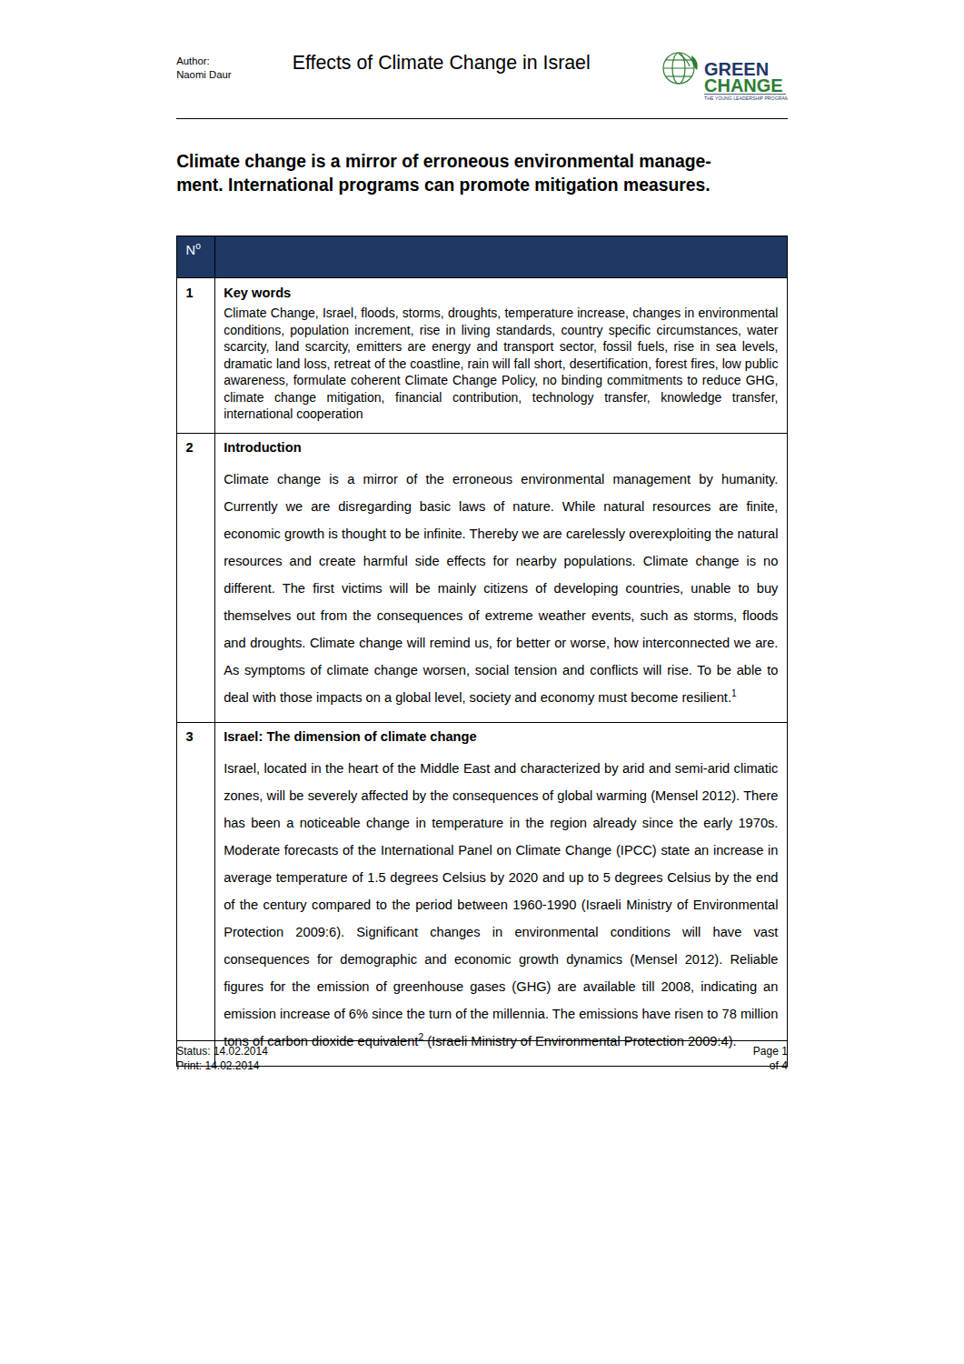Author:
Naomi Daur
Effects of Climate Change in Israel
GREEN CHANGE THE YOUNG LEADERSHIP PROGRAM OF KKL-JNF
Climate change is a mirror of erroneous environmental manage-
ment. International programs can promote mitigation measures.
| N o | |
| --- | --- |
| 1 | Key words Climate Change, Israel, floods, storms, droughts, temperature increase, changes in environmental conditions, population increment, rise in living standards, country specific circumstances, water scarcity, land scarcity, emitters are energy and transport sector, fossil fuels, rise in sea levels, dramatic land loss, retreat of the coastline, rain will fall short, desertification, forest fires, low public awareness, formulate coherent Climate Change Policy, no binding commitments to reduce GHG, climate change mitigation, financial contribution, technology transfer, knowledge transfer, international cooperation |
| 2 | Introduction Climate change is a mirror of the erroneous environmental management by humanity. Currently we are disregarding basic laws of nature. While natural resources are finite, economic growth is thought to be infinite. Thereby we are carelessly overexploiting the natural resources and create harmful side effects for nearby populations. Climate change is no different. The first victims will be mainly citizens of developing countries, unable to buy themselves out from the consequences of extreme weather events, such as storms, floods and droughts. Climate change will remind us, for better or worse, how interconnected we are. As symptoms of climate change worsen, social tension and conflicts will rise. To be able to deal with those impacts on a global level, society and economy must become resilient. 1 |
| 3 | Israel: The dimension of climate change Israel, located in the heart of the Middle East and characterized by arid and semi-arid climatic zones, will be severely affected by the consequences of global warming (Mensel 2012). There has been a noticeable change in temperature in the region already since the early 1970s. Moderate forecasts of the International Panel on Climate Change (IPCC) state an increase in average temperature of 1.5 degrees Celsius by 2020 and up to 5 degrees Celsius by the end of the century compared to the period between 1960-1990 (Israeli Ministry of Environmental Protection 2009:6). Significant changes in environmental conditions will have vast consequences for demographic and economic growth dynamics (Mensel 2012). Reliable figures for the emission of greenhouse gases (GHG) are available till 2008, indicating an emission increase of 6% since the turn of the millennia. The emissions have risen to 78 million tons of carbon dioxide equivalent 2 (Israeli Ministry of Environmental Protection 2009:4). |
Status: 14.02.2014
Print: 14.02.2014
Page 1
of 4